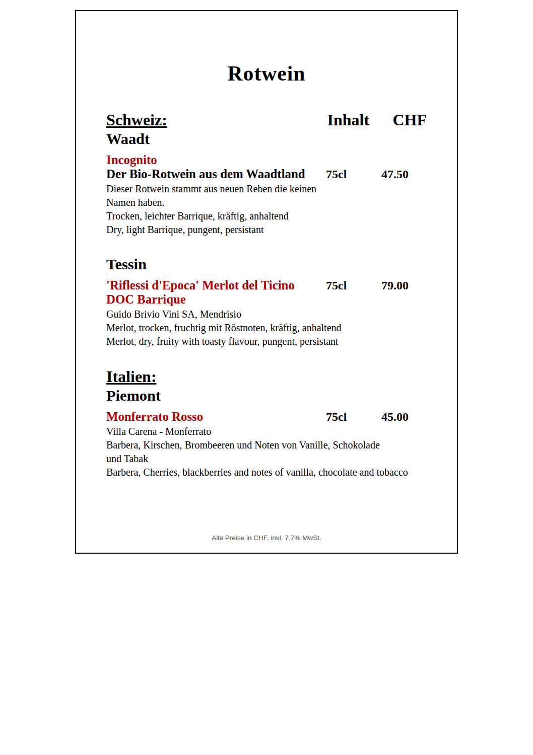Rotwein
Schweiz:
Inhalt CHF
Waadt
Incognito
Der Bio-Rotwein aus dem Waadtland
75cl 47.50
Dieser Rotwein stammt aus neuen Reben die keinen
Namen haben.
Trocken, leichter Barrique, kräftig, anhaltend
Dry, light Barrique, pungent, persistant
Tessin
'Riflessi d'Epoca' Merlot del Ticino
75cl 79.00
DOC Barrique
Guido Brivio Vini SA, Mendrisio
Merlot, trocken, fruchtig mit Röstnoten, kräftig, anhaltend
Merlot, dry, fruity with toasty flavour, pungent, persistant
Italien:
Piemont
Monferrato Rosso
75cl 45.00
Villa Carena - Monferrato
Barbera, Kirschen, Brombeeren und Noten von Vanille, Schokolade
und Tabak
Barbera, Cherries, blackberries and notes of vanilla, chocolate and tobacco
Alle Preise in CHF, inkl. 7.7% MwSt.